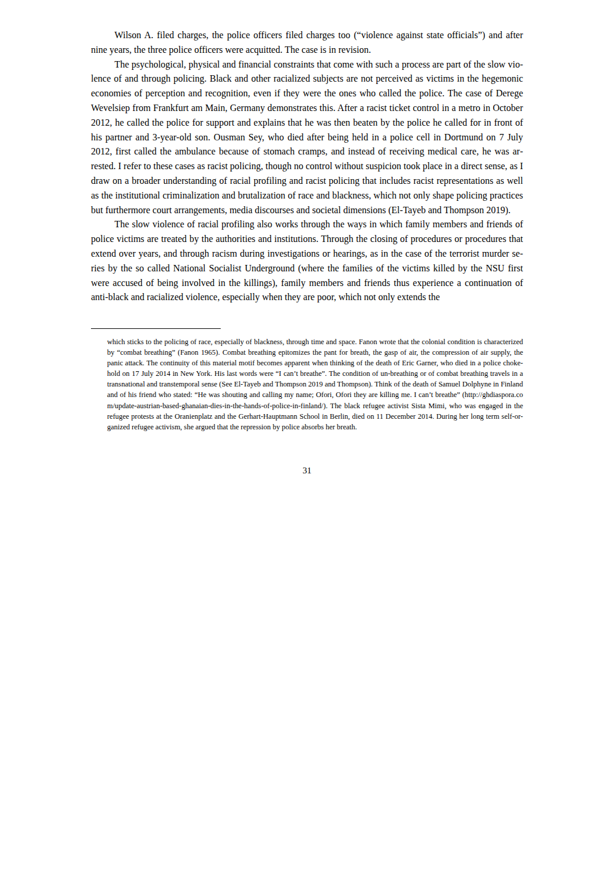Wilson A. filed charges, the police officers filed charges too (“violence against state officials”) and after nine years, the three police officers were acquitted. The case is in revision.
The psychological, physical and financial constraints that come with such a process are part of the slow violence of and through policing. Black and other racialized subjects are not perceived as victims in the hegemonic economies of perception and recognition, even if they were the ones who called the police. The case of Derege Wevelsiep from Frankfurt am Main, Germany demonstrates this. After a racist ticket control in a metro in October 2012, he called the police for support and explains that he was then beaten by the police he called for in front of his partner and 3-year-old son. Ousman Sey, who died after being held in a police cell in Dortmund on 7 July 2012, first called the ambulance because of stomach cramps, and instead of receiving medical care, he was arrested. I refer to these cases as racist policing, though no control without suspicion took place in a direct sense, as I draw on a broader understanding of racial profiling and racist policing that includes racist representations as well as the institutional criminalization and brutalization of race and blackness, which not only shape policing practices but furthermore court arrangements, media discourses and societal dimensions (El-Tayeb and Thompson 2019).
The slow violence of racial profiling also works through the ways in which family members and friends of police victims are treated by the authorities and institutions. Through the closing of procedures or procedures that extend over years, and through racism during investigations or hearings, as in the case of the terrorist murder series by the so called National Socialist Underground (where the families of the victims killed by the NSU first were accused of being involved in the killings), family members and friends thus experience a continuation of anti-black and racialized violence, especially when they are poor, which not only extends the
which sticks to the policing of race, especially of blackness, through time and space. Fanon wrote that the colonial condition is characterized by “combat breathing” (Fanon 1965). Combat breathing epitomizes the pant for breath, the gasp of air, the compression of air supply, the panic attack. The continuity of this material motif becomes apparent when thinking of the death of Eric Garner, who died in a police chokehold on 17 July 2014 in New York. His last words were “I can’t breathe”. The condition of un-breathing or of combat breathing travels in a transnational and transtemporal sense (See El-Tayeb and Thompson 2019 and Thompson). Think of the death of Samuel Dolphyne in Finland and of his friend who stated: “He was shouting and calling my name; Ofori, Ofori they are killing me. I can’t breathe” (http://ghdiaspora.com/update-austrian-based-ghanaian-dies-in-the-hands-of-police-in-finland/). The black refugee activist Sista Mimi, who was engaged in the refugee protests at the Oranienplatz and the Gerhart-Hauptmann School in Berlin, died on 11 December 2014. During her long term self-organized refugee activism, she argued that the repression by police absorbs her breath.
31